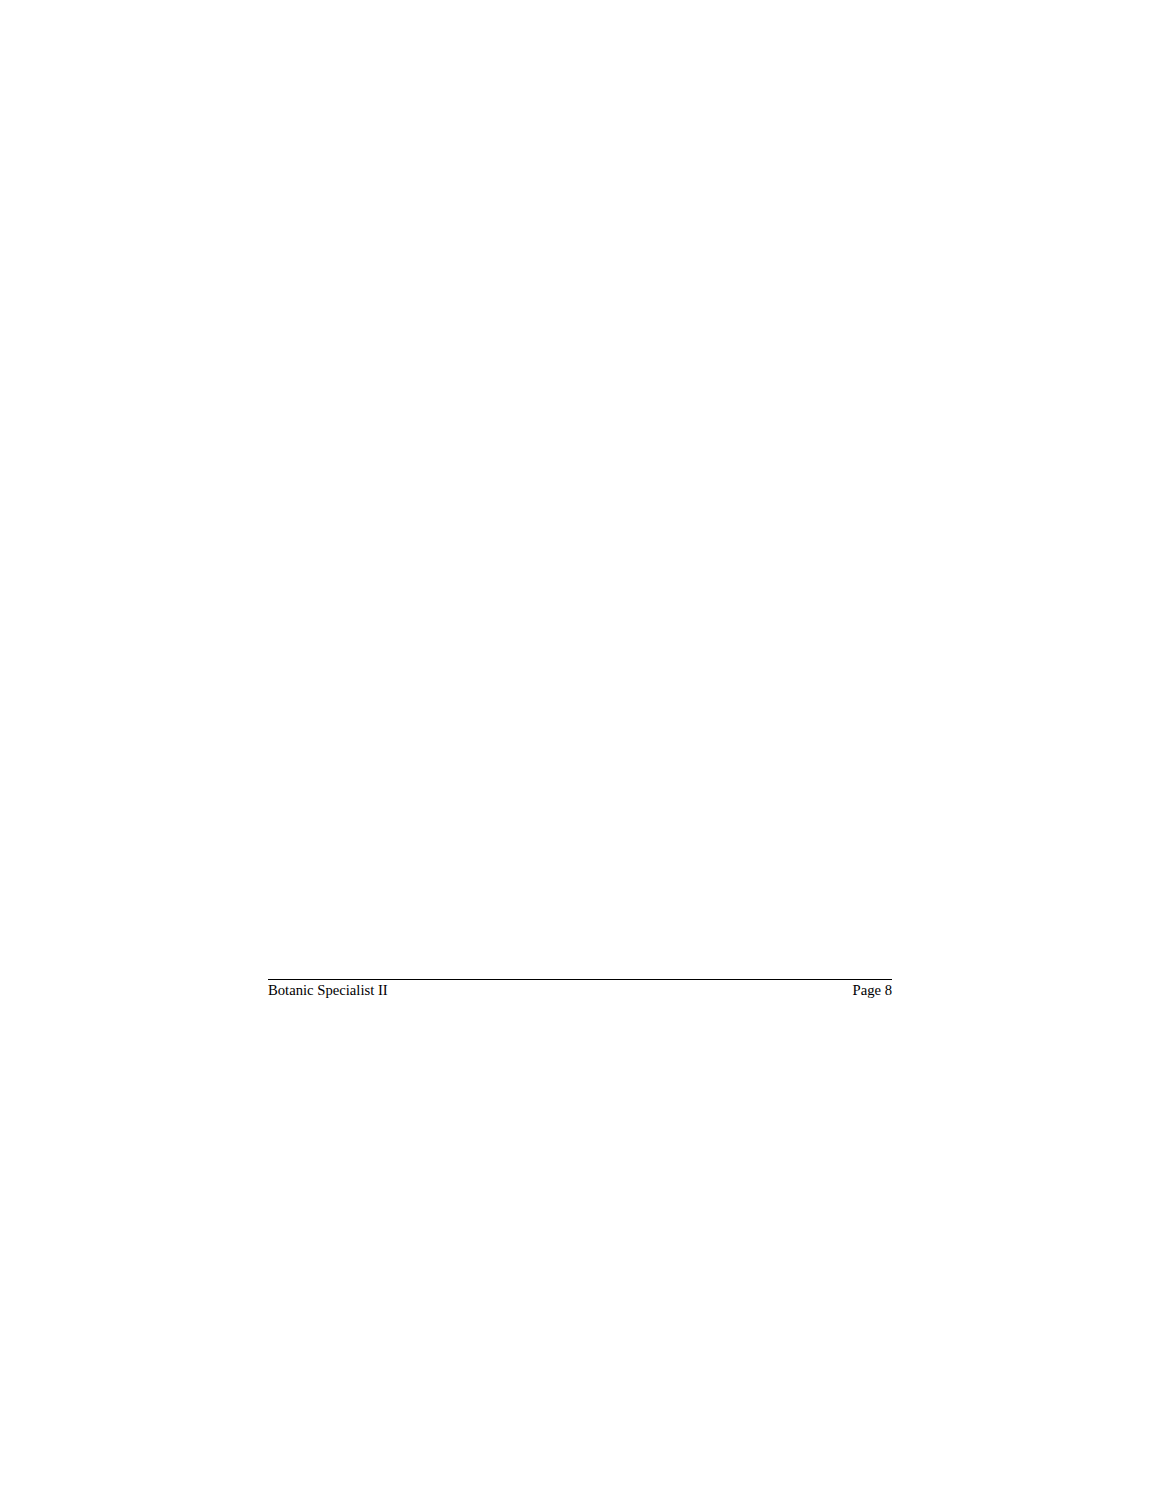Botanic Specialist II Page 8